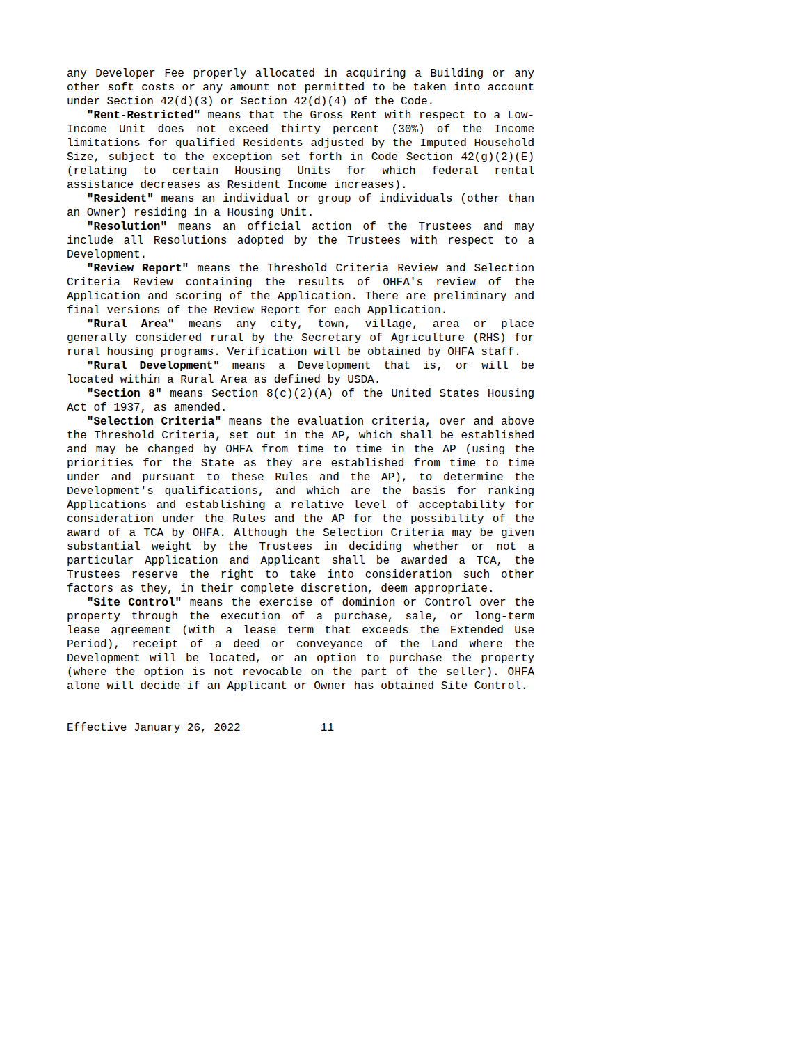any Developer Fee properly allocated in acquiring a Building or any other soft costs or any amount not permitted to be taken into account under Section 42(d)(3) or Section 42(d)(4) of the Code.
"Rent-Restricted" means that the Gross Rent with respect to a Low-Income Unit does not exceed thirty percent (30%) of the Income limitations for qualified Residents adjusted by the Imputed Household Size, subject to the exception set forth in Code Section 42(g)(2)(E) (relating to certain Housing Units for which federal rental assistance decreases as Resident Income increases).
"Resident" means an individual or group of individuals (other than an Owner) residing in a Housing Unit.
"Resolution" means an official action of the Trustees and may include all Resolutions adopted by the Trustees with respect to a Development.
"Review Report" means the Threshold Criteria Review and Selection Criteria Review containing the results of OHFA's review of the Application and scoring of the Application. There are preliminary and final versions of the Review Report for each Application.
"Rural Area" means any city, town, village, area or place generally considered rural by the Secretary of Agriculture (RHS) for rural housing programs. Verification will be obtained by OHFA staff.
"Rural Development" means a Development that is, or will be located within a Rural Area as defined by USDA.
"Section 8" means Section 8(c)(2)(A) of the United States Housing Act of 1937, as amended.
"Selection Criteria" means the evaluation criteria, over and above the Threshold Criteria, set out in the AP, which shall be established and may be changed by OHFA from time to time in the AP (using the priorities for the State as they are established from time to time under and pursuant to these Rules and the AP), to determine the Development's qualifications, and which are the basis for ranking Applications and establishing a relative level of acceptability for consideration under the Rules and the AP for the possibility of the award of a TCA by OHFA. Although the Selection Criteria may be given substantial weight by the Trustees in deciding whether or not a particular Application and Applicant shall be awarded a TCA, the Trustees reserve the right to take into consideration such other factors as they, in their complete discretion, deem appropriate.
"Site Control" means the exercise of dominion or Control over the property through the execution of a purchase, sale, or long-term lease agreement (with a lease term that exceeds the Extended Use Period), receipt of a deed or conveyance of the Land where the Development will be located, or an option to purchase the property (where the option is not revocable on the part of the seller). OHFA alone will decide if an Applicant or Owner has obtained Site Control.
Effective January 26, 2022 11